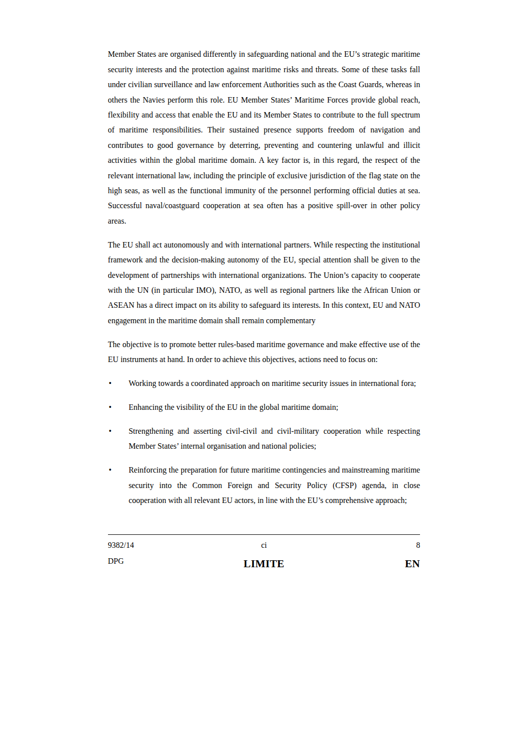Member States are organised differently in safeguarding national and the EU’s strategic maritime security interests and the protection against maritime risks and threats. Some of these tasks fall under civilian surveillance and law enforcement Authorities such as the Coast Guards, whereas in others the Navies perform this role. EU Member States’ Maritime Forces provide global reach, flexibility and access that enable the EU and its Member States to contribute to the full spectrum of maritime responsibilities. Their sustained presence supports freedom of navigation and contributes to good governance by deterring, preventing and countering unlawful and illicit activities within the global maritime domain. A key factor is, in this regard, the respect of the relevant international law, including the principle of exclusive jurisdiction of the flag state on the high seas, as well as the functional immunity of the personnel performing official duties at sea. Successful naval/coastguard cooperation at sea often has a positive spill-over in other policy areas.
The EU shall act autonomously and with international partners. While respecting the institutional framework and the decision-making autonomy of the EU, special attention shall be given to the development of partnerships with international organizations. The Union’s capacity to cooperate with the UN (in particular IMO), NATO, as well as regional partners like the African Union or ASEAN has a direct impact on its ability to safeguard its interests. In this context, EU and NATO engagement in the maritime domain shall remain complementary
The objective is to promote better rules-based maritime governance and make effective use of the EU instruments at hand. In order to achieve this objectives, actions need to focus on:
Working towards a coordinated approach on maritime security issues in international fora;
Enhancing the visibility of the EU in the global maritime domain;
Strengthening and asserting civil-civil and civil-military cooperation while respecting Member States’ internal organisation and national policies;
Reinforcing the preparation for future maritime contingencies and mainstreaming maritime security into the Common Foreign and Security Policy (CFSP) agenda, in close cooperation with all relevant EU actors, in line with the EU’s comprehensive approach;
| 9382/14 | ci | 8 |
| DPG | LIMITE | EN |